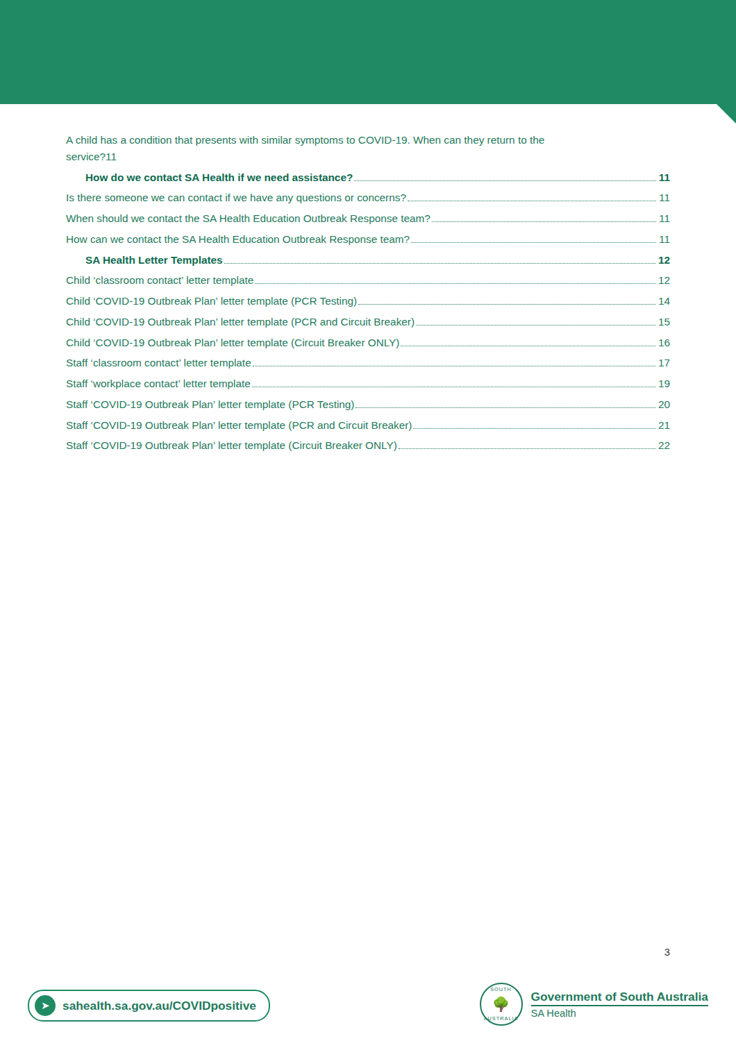A child has a condition that presents with similar symptoms to COVID-19. When can they return to the service? 11
How do we contact SA Health if we need assistance? 11
Is there someone we can contact if we have any questions or concerns? 11
When should we contact the SA Health Education Outbreak Response team? 11
How can we contact the SA Health Education Outbreak Response team? 11
SA Health Letter Templates 12
Child ‘classroom contact’ letter template 12
Child ‘COVID-19 Outbreak Plan’ letter template (PCR Testing) 14
Child ‘COVID-19 Outbreak Plan’ letter template (PCR and Circuit Breaker) 15
Child ‘COVID-19 Outbreak Plan’ letter template (Circuit Breaker ONLY) 16
Staff ‘classroom contact’ letter template 17
Staff ‘workplace contact’ letter template 19
Staff ‘COVID-19 Outbreak Plan’ letter template (PCR Testing) 20
Staff ‘COVID-19 Outbreak Plan’ letter template (PCR and Circuit Breaker) 21
Staff ‘COVID-19 Outbreak Plan’ letter template (Circuit Breaker ONLY) 22
3
➤
sahealth.sa.gov.au/COVIDpositive
SOUTH 🌳 AUSTRALIA
Government of South Australia
SA Health